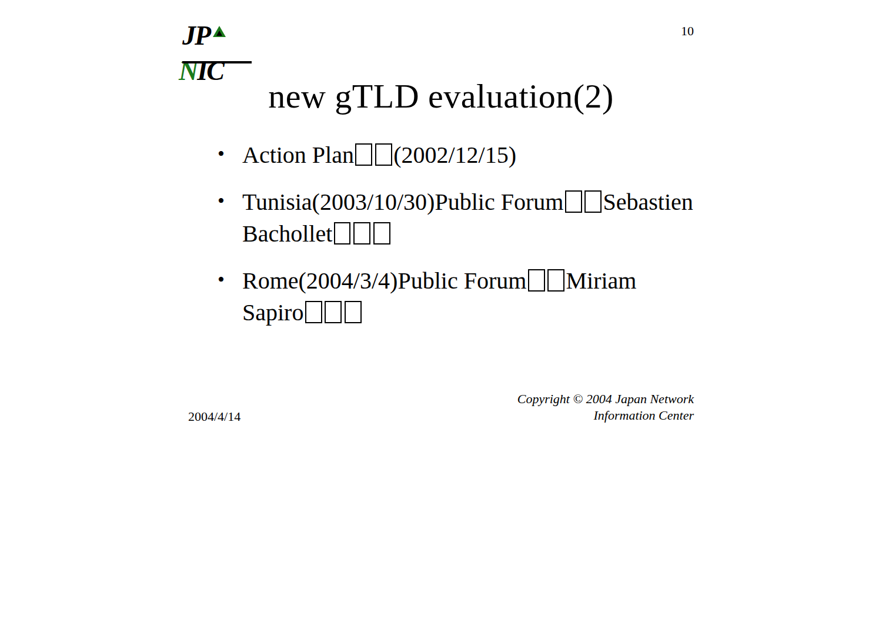JP
NIC
10
new gTLD evaluation(2)
Action Plan (2002/12/15)
Tunisia(2003/10/30)Public Forum Sebastien Bachollet
Rome(2004/3/4)Public Forum Miriam Sapiro
2004/4/14
Copyright © 2004 Japan Network
Information Center